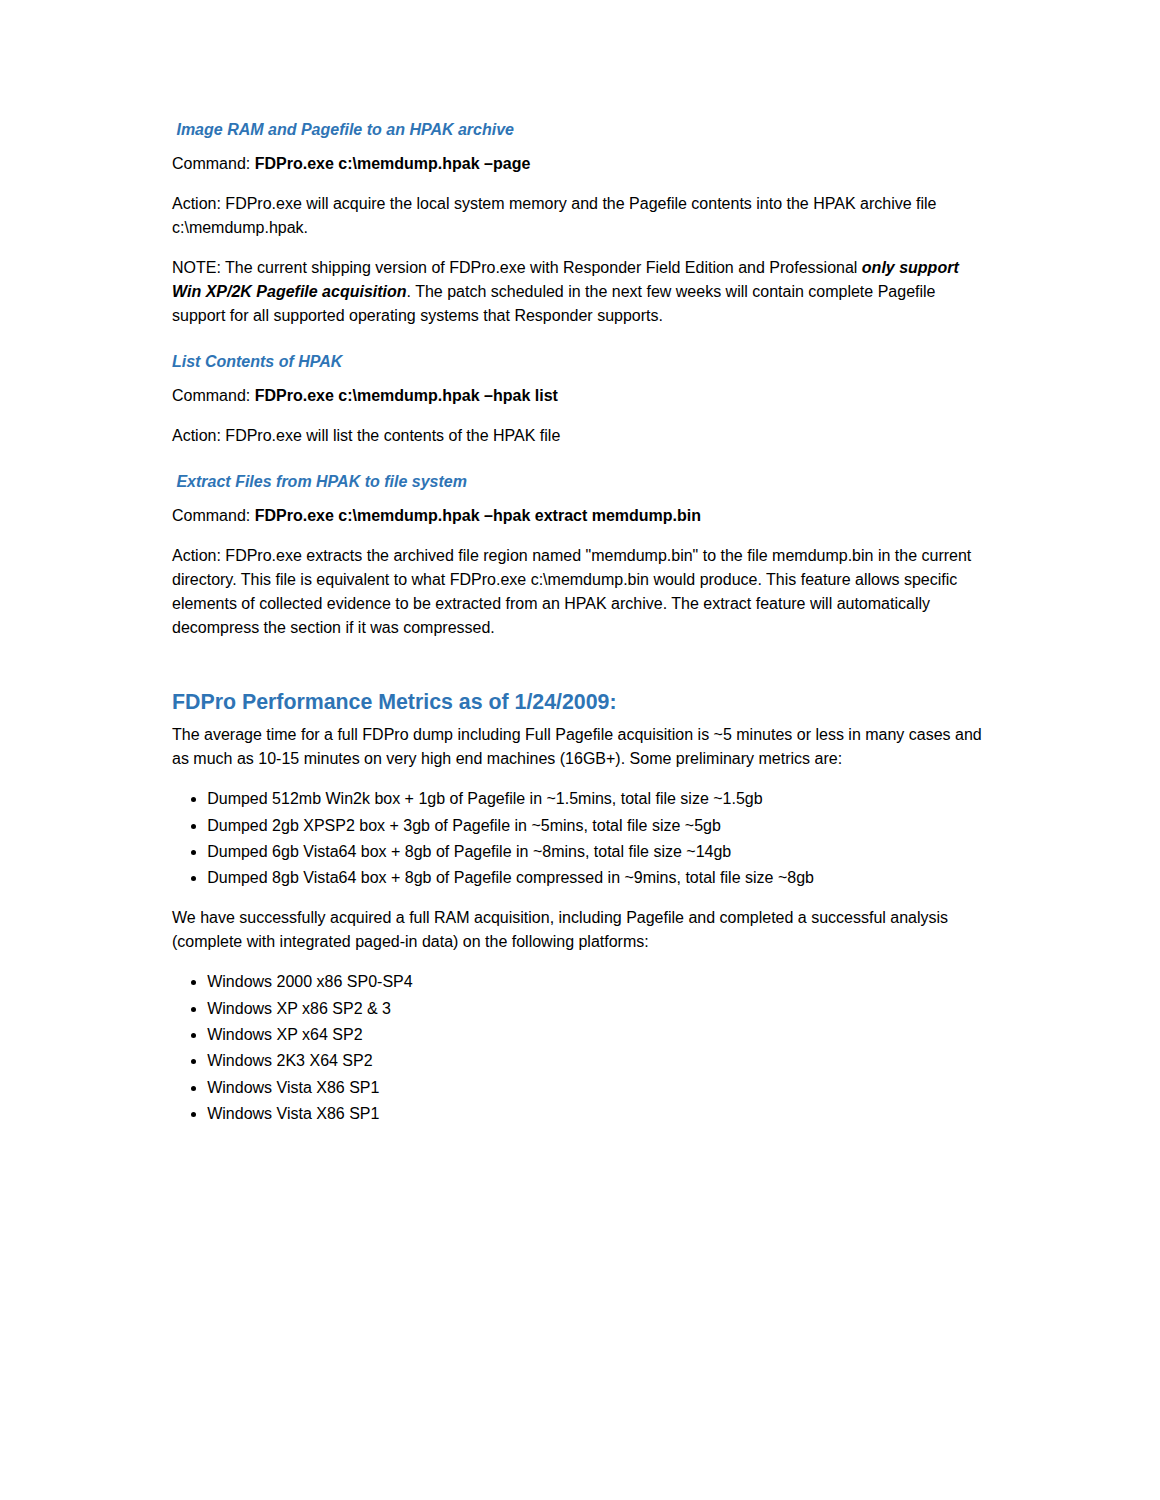Image RAM and Pagefile to an HPAK archive
Command: FDPro.exe c:\memdump.hpak –page
Action: FDPro.exe will acquire the local system memory and the Pagefile contents into the HPAK archive file c:\memdump.hpak.
NOTE: The current shipping version of FDPro.exe with Responder Field Edition and Professional only support Win XP/2K Pagefile acquisition. The patch scheduled in the next few weeks will contain complete Pagefile support for all supported operating systems that Responder supports.
List Contents of HPAK
Command: FDPro.exe c:\memdump.hpak –hpak list
Action: FDPro.exe will list the contents of the HPAK file
Extract Files from HPAK to file system
Command: FDPro.exe c:\memdump.hpak –hpak extract memdump.bin
Action: FDPro.exe extracts the archived file region named "memdump.bin" to the file memdump.bin in the current directory. This file is equivalent to what FDPro.exe c:\memdump.bin would produce. This feature allows specific elements of collected evidence to be extracted from an HPAK archive. The extract feature will automatically decompress the section if it was compressed.
FDPro Performance Metrics as of 1/24/2009:
The average time for a full FDPro dump including Full Pagefile acquisition is ~5 minutes or less in many cases and as much as 10-15 minutes on very high end machines (16GB+). Some preliminary metrics are:
Dumped 512mb Win2k box + 1gb of Pagefile in ~1.5mins, total file size ~1.5gb
Dumped 2gb XPSP2 box + 3gb of Pagefile in ~5mins, total file size ~5gb
Dumped 6gb Vista64 box + 8gb of Pagefile in ~8mins, total file size ~14gb
Dumped 8gb Vista64 box + 8gb of Pagefile compressed in ~9mins, total file size ~8gb
We have successfully acquired a full RAM acquisition, including Pagefile and completed a successful analysis (complete with integrated paged-in data) on the following platforms:
Windows 2000 x86 SP0-SP4
Windows XP x86 SP2 & 3
Windows XP x64 SP2
Windows 2K3 X64 SP2
Windows Vista X86 SP1
Windows Vista X86 SP1